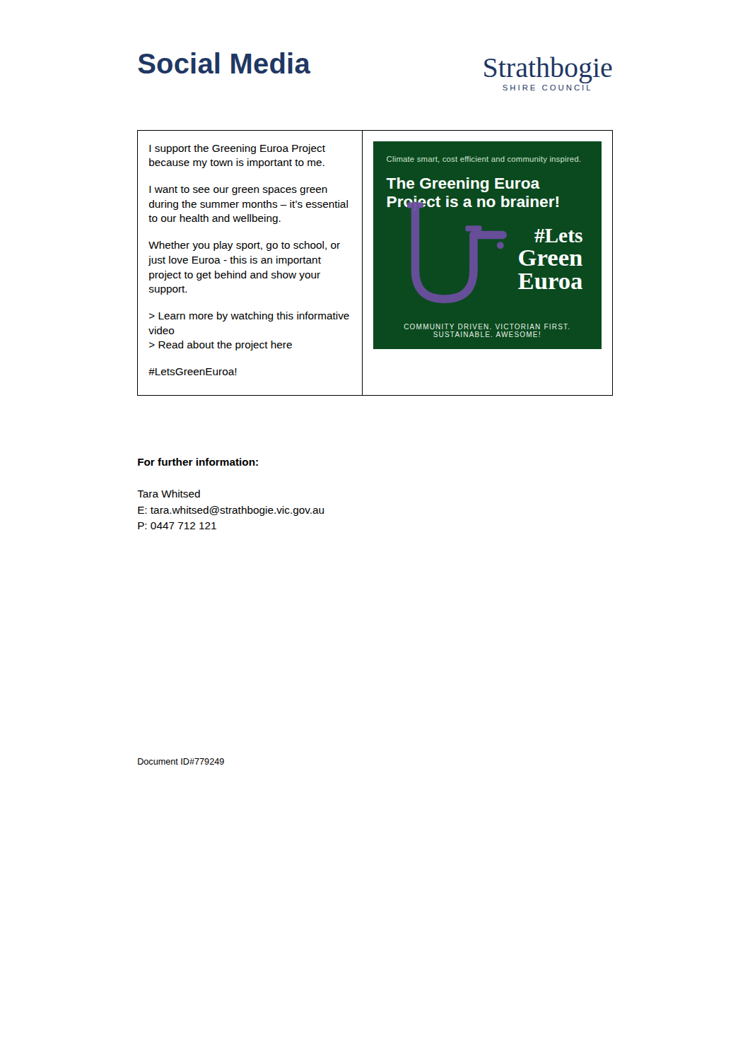Social Media
Strathbogie SHIRE COUNCIL
| I support the Greening Euroa Project because my town is important to me. I want to see our green spaces green during the summer months – it’s essential to our health and wellbeing. Whether you play sport, go to school, or just love Euroa - this is an important project to get behind and show your support. > Learn more by watching this informative video > Read about the project here #LetsGreenEuroa! | Climate smart, cost efficient and community inspired. The Greening Euroa Project is a no brainer! #Lets Green Euroa COMMUNITY DRIVEN. VICTORIAN FIRST. SUSTAINABLE. AWESOME! |
For further information:
Tara Whitsed
E: tara.whitsed@strathbogie.vic.gov.au
P: 0447 712 121
Document ID#779249